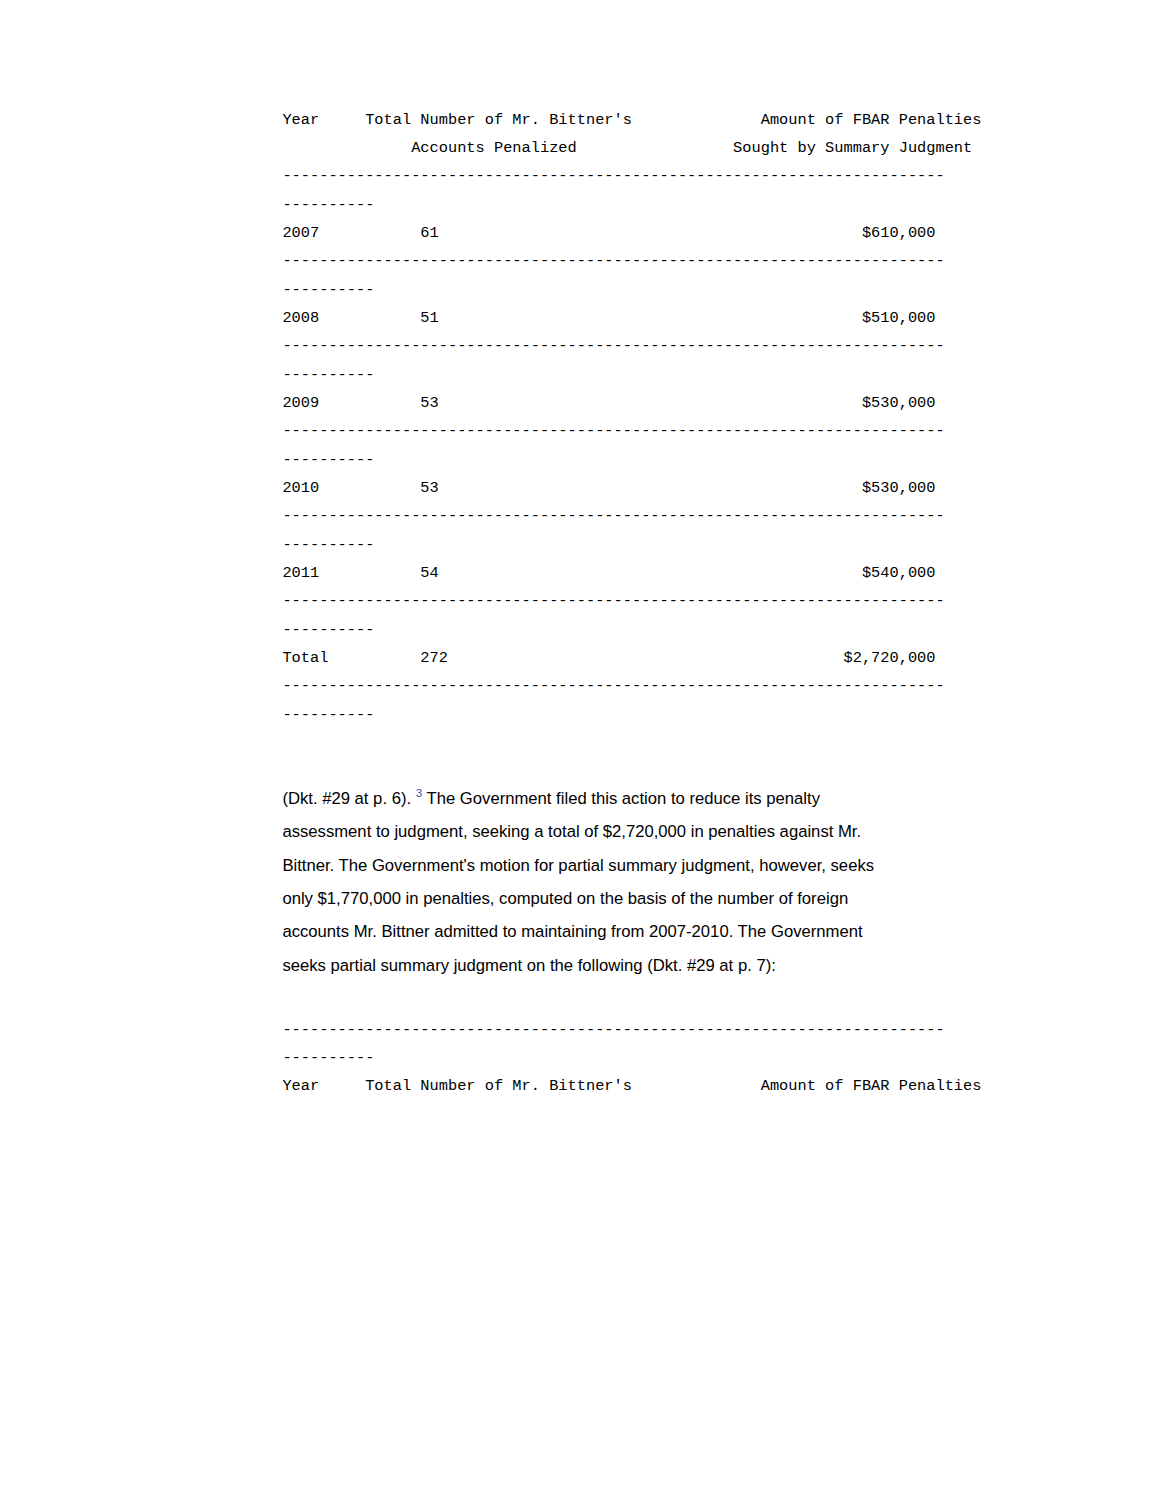Year     Total Number of Mr. Bittner's              Amount of FBAR Penalties
              Accounts Penalized                 Sought by Summary Judgment
------------------------------------------------------------------------
----------
2007           61                                              $610,000
------------------------------------------------------------------------
----------
2008           51                                              $510,000
------------------------------------------------------------------------
----------
2009           53                                              $530,000
------------------------------------------------------------------------
----------
2010           53                                              $530,000
------------------------------------------------------------------------
----------
2011           54                                              $540,000
------------------------------------------------------------------------
----------
Total          272                                           $2,720,000
------------------------------------------------------------------------
----------
(Dkt. #29 at p. 6). 3 The Government filed this action to reduce its penalty assessment to judgment, seeking a total of $2,720,000 in penalties against Mr. Bittner. The Government's motion for partial summary judgment, however, seeks only $1,770,000 in penalties, computed on the basis of the number of foreign accounts Mr. Bittner admitted to maintaining from 2007-2010. The Government seeks partial summary judgment on the following (Dkt. #29 at p. 7):
------------------------------------------------------------------------
----------
Year     Total Number of Mr. Bittner's              Amount of FBAR Penalties